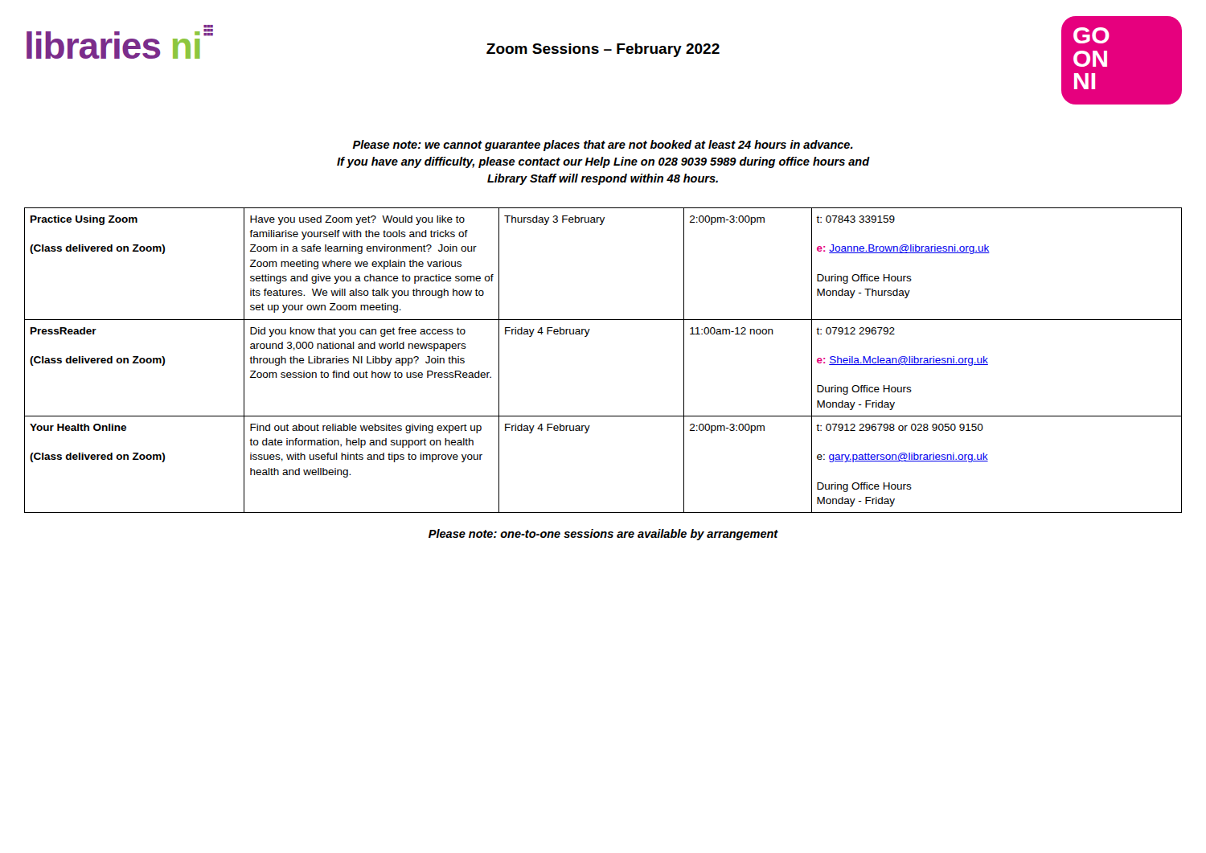libraries ni▪▪▪
▪▪▪
▪▪▪
GO ON NI
Zoom Sessions – February 2022
Please note: we cannot guarantee places that are not booked at least 24 hours in advance.
If you have any difficulty, please contact our Help Line on 028 9039 5989 during office hours and
Library Staff will respond within 48 hours.
| Practice Using Zoom (Class delivered on Zoom) | Have you used Zoom yet? Would you like to familiarise yourself with the tools and tricks of Zoom in a safe learning environment? Join our Zoom meeting where we explain the various settings and give you a chance to practice some of its features. We will also talk you through how to set up your own Zoom meeting. | Thursday 3 February | 2:00pm-3:00pm | t: 07843 339159 e: Joanne.Brown@librariesni.org.uk During Office Hours Monday - Thursday |
| PressReader (Class delivered on Zoom) | Did you know that you can get free access to around 3,000 national and world newspapers through the Libraries NI Libby app? Join this Zoom session to find out how to use PressReader. | Friday 4 February | 11:00am-12 noon | t: 07912 296792 e: Sheila.Mclean@librariesni.org.uk During Office Hours Monday - Friday |
| Your Health Online (Class delivered on Zoom) | Find out about reliable websites giving expert up to date information, help and support on health issues, with useful hints and tips to improve your health and wellbeing. | Friday 4 February | 2:00pm-3:00pm | t: 07912 296798 or 028 9050 9150 e: gary.patterson@librariesni.org.uk During Office Hours Monday - Friday |
Please note: one-to-one sessions are available by arrangement